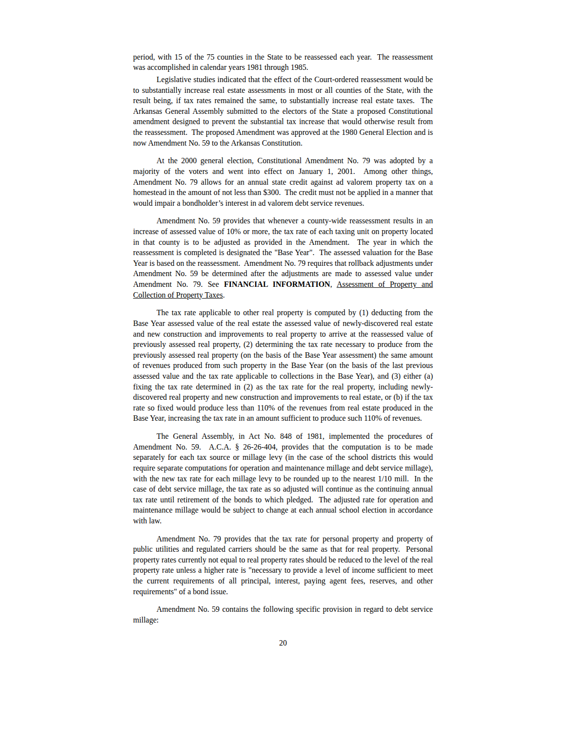period, with 15 of the 75 counties in the State to be reassessed each year. The reassessment was accomplished in calendar years 1981 through 1985.
Legislative studies indicated that the effect of the Court-ordered reassessment would be to substantially increase real estate assessments in most or all counties of the State, with the result being, if tax rates remained the same, to substantially increase real estate taxes. The Arkansas General Assembly submitted to the electors of the State a proposed Constitutional amendment designed to prevent the substantial tax increase that would otherwise result from the reassessment. The proposed Amendment was approved at the 1980 General Election and is now Amendment No. 59 to the Arkansas Constitution.
At the 2000 general election, Constitutional Amendment No. 79 was adopted by a majority of the voters and went into effect on January 1, 2001. Among other things, Amendment No. 79 allows for an annual state credit against ad valorem property tax on a homestead in the amount of not less than $300. The credit must not be applied in a manner that would impair a bondholder’s interest in ad valorem debt service revenues.
Amendment No. 59 provides that whenever a county-wide reassessment results in an increase of assessed value of 10% or more, the tax rate of each taxing unit on property located in that county is to be adjusted as provided in the Amendment. The year in which the reassessment is completed is designated the "Base Year". The assessed valuation for the Base Year is based on the reassessment. Amendment No. 79 requires that rollback adjustments under Amendment No. 59 be determined after the adjustments are made to assessed value under Amendment No. 79. See FINANCIAL INFORMATION, Assessment of Property and Collection of Property Taxes.
The tax rate applicable to other real property is computed by (1) deducting from the Base Year assessed value of the real estate the assessed value of newly-discovered real estate and new construction and improvements to real property to arrive at the reassessed value of previously assessed real property, (2) determining the tax rate necessary to produce from the previously assessed real property (on the basis of the Base Year assessment) the same amount of revenues produced from such property in the Base Year (on the basis of the last previous assessed value and the tax rate applicable to collections in the Base Year), and (3) either (a) fixing the tax rate determined in (2) as the tax rate for the real property, including newly-discovered real property and new construction and improvements to real estate, or (b) if the tax rate so fixed would produce less than 110% of the revenues from real estate produced in the Base Year, increasing the tax rate in an amount sufficient to produce such 110% of revenues.
The General Assembly, in Act No. 848 of 1981, implemented the procedures of Amendment No. 59. A.C.A. § 26-26-404, provides that the computation is to be made separately for each tax source or millage levy (in the case of the school districts this would require separate computations for operation and maintenance millage and debt service millage), with the new tax rate for each millage levy to be rounded up to the nearest 1/10 mill. In the case of debt service millage, the tax rate as so adjusted will continue as the continuing annual tax rate until retirement of the bonds to which pledged. The adjusted rate for operation and maintenance millage would be subject to change at each annual school election in accordance with law.
Amendment No. 79 provides that the tax rate for personal property and property of public utilities and regulated carriers should be the same as that for real property. Personal property rates currently not equal to real property rates should be reduced to the level of the real property rate unless a higher rate is "necessary to provide a level of income sufficient to meet the current requirements of all principal, interest, paying agent fees, reserves, and other requirements" of a bond issue.
Amendment No. 59 contains the following specific provision in regard to debt service millage:
20